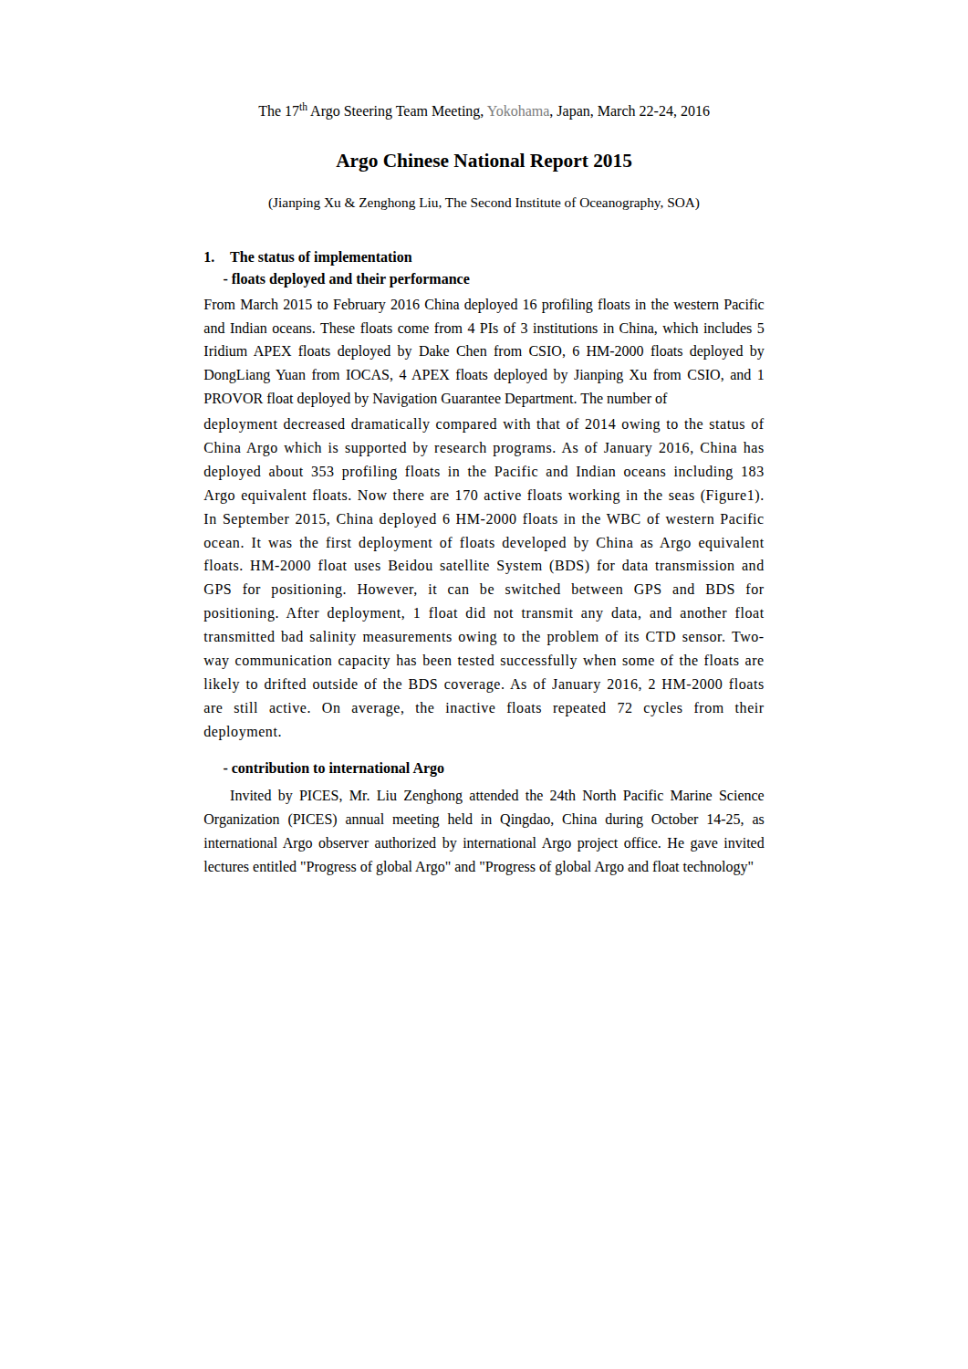The 17th Argo Steering Team Meeting, Yokohama, Japan, March 22-24, 2016
Argo Chinese National Report 2015
(Jianping Xu & Zenghong Liu, The Second Institute of Oceanography, SOA)
1. The status of implementation
- floats deployed and their performance
From March 2015 to February 2016 China deployed 16 profiling floats in the western Pacific and Indian oceans. These floats come from 4 PIs of 3 institutions in China, which includes 5 Iridium APEX floats deployed by Dake Chen from CSIO, 6 HM-2000 floats deployed by DongLiang Yuan from IOCAS, 4 APEX floats deployed by Jianping Xu from CSIO, and 1 PROVOR float deployed by Navigation Guarantee Department. The number of
deployment decreased dramatically compared with that of 2014 owing to the status of China Argo which is supported by research programs. As of January 2016, China has deployed about 353 profiling floats in the Pacific and Indian oceans including 183 Argo equivalent floats. Now there are 170 active floats working in the seas (Figure1). In September 2015, China deployed 6 HM-2000 floats in the WBC of western Pacific ocean. It was the first deployment of floats developed by China as Argo equivalent floats. HM-2000 float uses Beidou satellite System (BDS) for data transmission and GPS for positioning. However, it can be switched between GPS and BDS for positioning. After deployment, 1 float did not transmit any data, and another float transmitted bad salinity measurements owing to the problem of its CTD sensor. Two-way communication capacity has been tested successfully when some of the floats are likely to drifted outside of the BDS coverage. As of January 2016, 2 HM-2000 floats are still active. On average, the inactive floats repeated 72 cycles from their deployment.
- contribution to international Argo
Invited by PICES, Mr. Liu Zenghong attended the 24th North Pacific Marine Science Organization (PICES) annual meeting held in Qingdao, China during October 14-25, as international Argo observer authorized by international Argo project office. He gave invited lectures entitled "Progress of global Argo" and "Progress of global Argo and float technology"